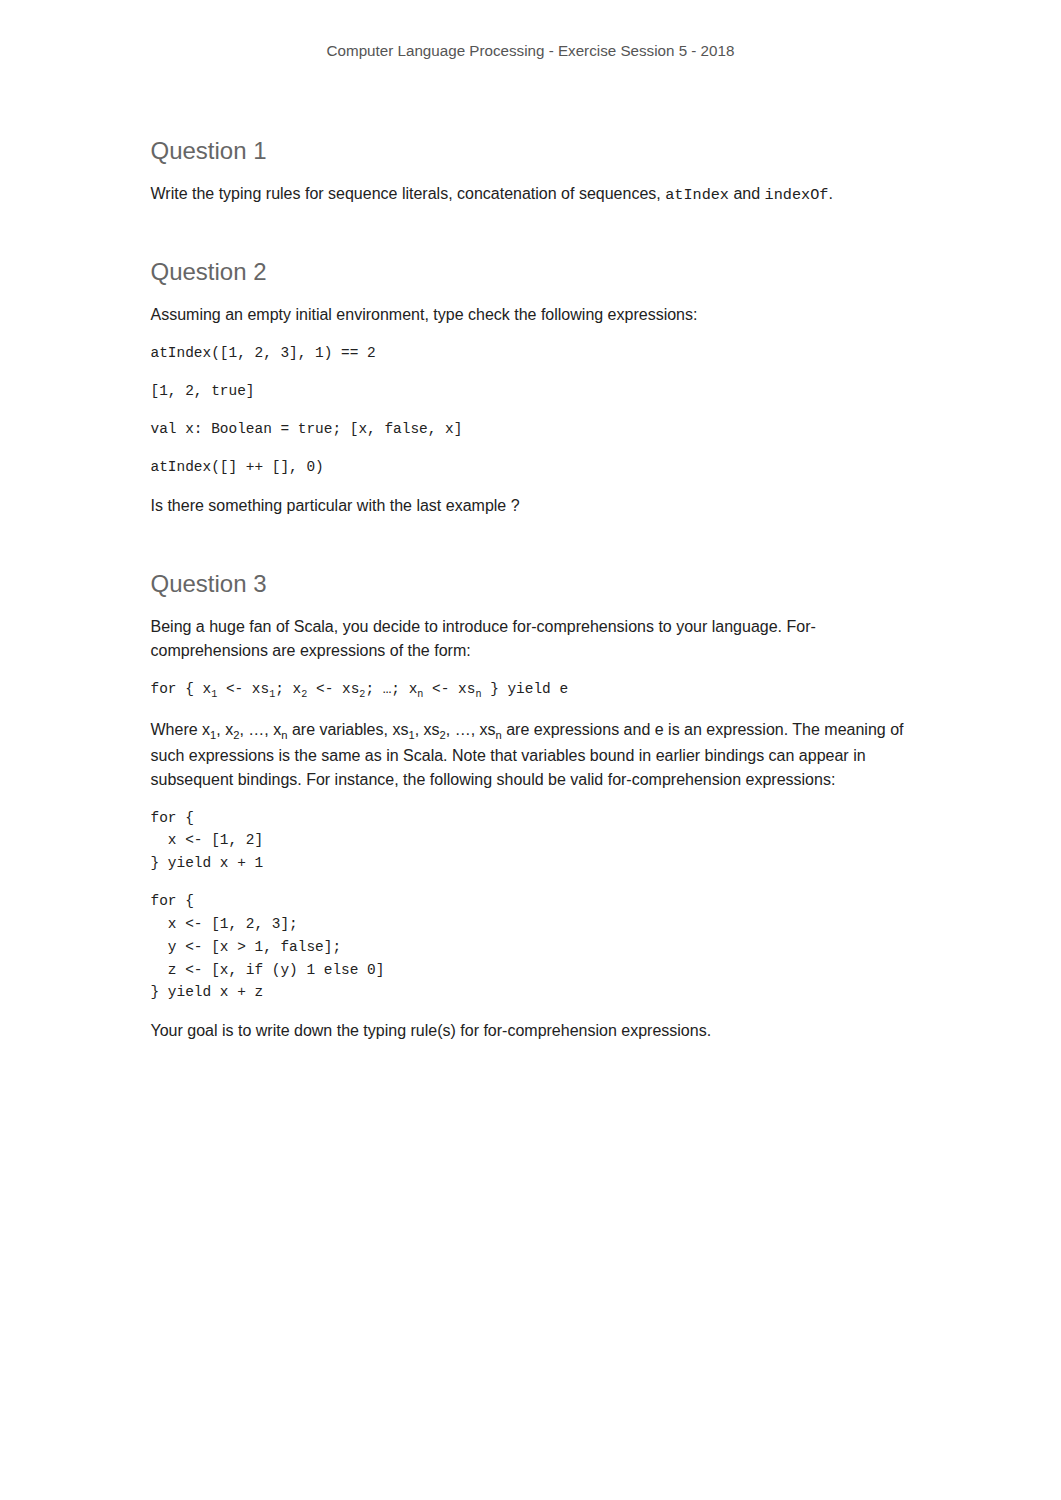Computer Language Processing - Exercise Session 5 - 2018
Question 1
Write the typing rules for sequence literals, concatenation of sequences, atIndex and indexOf.
Question 2
Assuming an empty initial environment, type check the following expressions:
atIndex([1, 2, 3], 1) == 2
[1, 2, true]
val x: Boolean = true; [x, false, x]
atIndex([] ++ [], 0)
Is there something particular with the last example ?
Question 3
Being a huge fan of Scala, you decide to introduce for-comprehensions to your language. For-comprehensions are expressions of the form:
for { x1 <- xs1; x2 <- xs2; …; xn <- xsn } yield e
Where x1, x2, …, xn are variables, xs1, xs2, …, xsn are expressions and e is an expression. The meaning of such expressions is the same as in Scala. Note that variables bound in earlier bindings can appear in subsequent bindings. For instance, the following should be valid for-comprehension expressions:
for {
  x <- [1, 2]
} yield x + 1
for {
  x <- [1, 2, 3];
  y <- [x > 1, false];
  z <- [x, if (y) 1 else 0]
} yield x + z
Your goal is to write down the typing rule(s) for for-comprehension expressions.